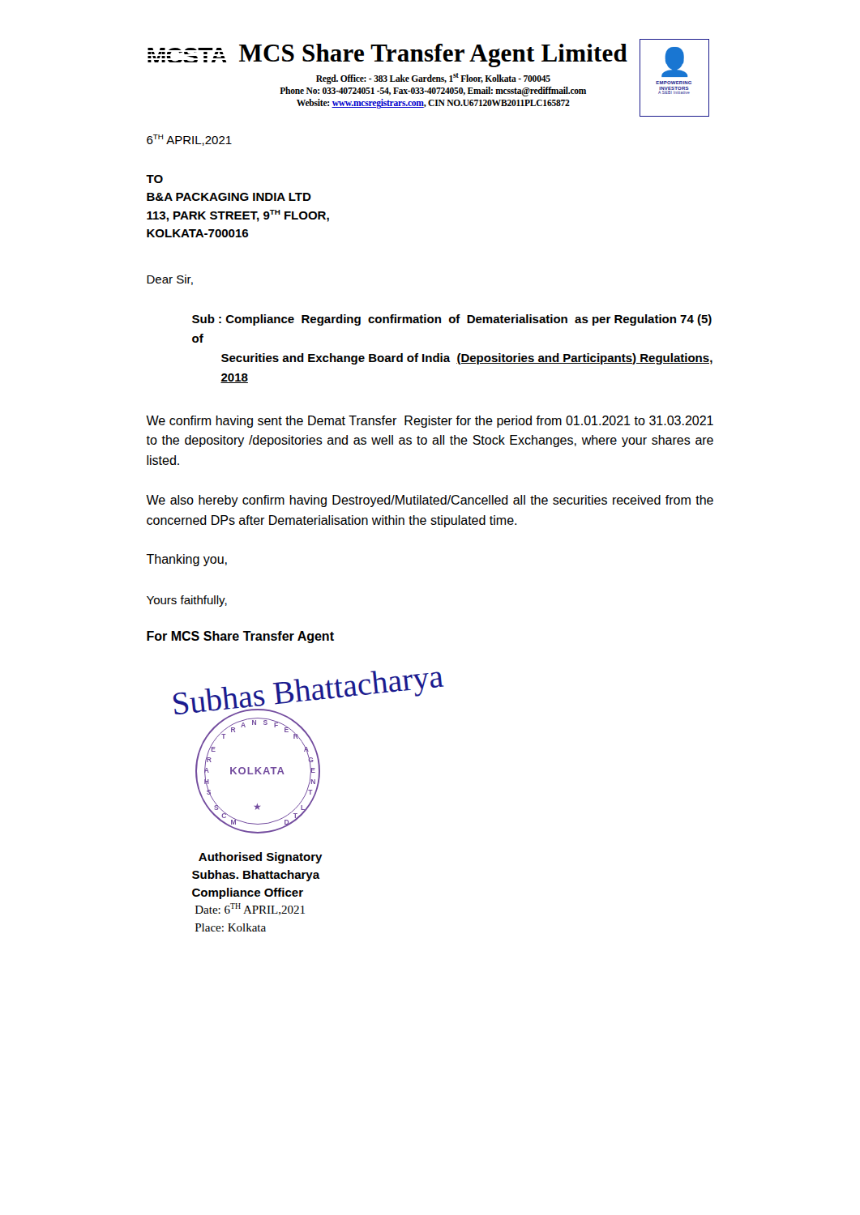MCSTA
MCS Share Transfer Agent Limited
Regd. Office: - 383 Lake Gardens, 1st Floor, Kolkata - 700045
Phone No: 033-40724051 -54, Fax-033-40724050, Email: mcssta@rediffmail.com
Website: www.mcsregistrars.com, CIN NO.U67120WB2011PLC165872
👤
EMPOWERING INVESTORS
A SEBI Initiative
6TH APRIL,2021
TO
B&A PACKAGING INDIA LTD
113, PARK STREET, 9TH FLOOR,
KOLKATA-700016
Dear Sir,
Sub : Compliance Regarding confirmation of Dematerialisation as per Regulation 74 (5) of Securities and Exchange Board of India (Depositories and Participants) Regulations, 2018
We confirm having sent the Demat Transfer Register for the period from 01.01.2021 to 31.03.2021 to the depository /depositories and as well as to all the Stock Exchanges, where your shares are listed.
We also hereby confirm having Destroyed/Mutilated/Cancelled all the securities received from the concerned DPs after Dematerialisation within the stipulated time.
Thanking you,
Yours faithfully,
For MCS Share Transfer Agent
Subhas Bhattacharya
M C S S H A R E T R A N S F E R A G E N T L T D
KOLKATA
★
Authorised Signatory
Subhas. Bhattacharya
Compliance Officer
Date: 6TH APRIL,2021
Place: Kolkata